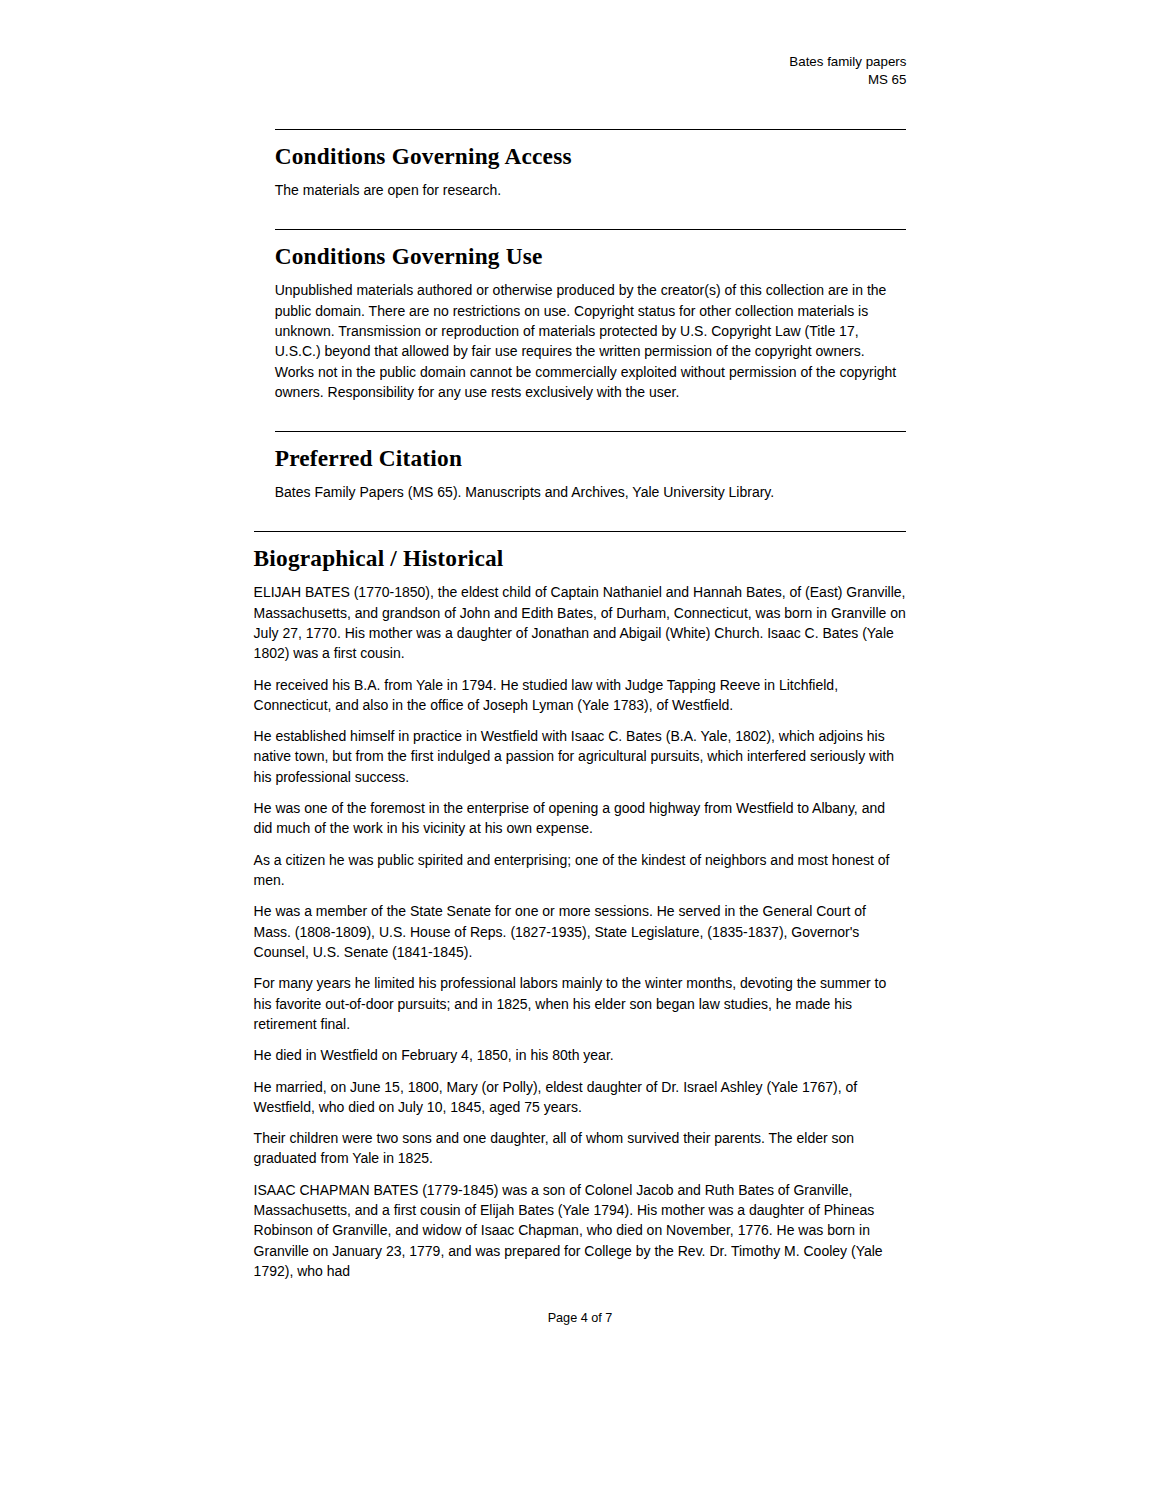Bates family papers
MS 65
Conditions Governing Access
The materials are open for research.
Conditions Governing Use
Unpublished materials authored or otherwise produced by the creator(s) of this collection are in the public domain. There are no restrictions on use. Copyright status for other collection materials is unknown. Transmission or reproduction of materials protected by U.S. Copyright Law (Title 17, U.S.C.) beyond that allowed by fair use requires the written permission of the copyright owners. Works not in the public domain cannot be commercially exploited without permission of the copyright owners. Responsibility for any use rests exclusively with the user.
Preferred Citation
Bates Family Papers (MS 65). Manuscripts and Archives, Yale University Library.
Biographical / Historical
ELIJAH BATES (1770-1850), the eldest child of Captain Nathaniel and Hannah Bates, of (East) Granville, Massachusetts, and grandson of John and Edith Bates, of Durham, Connecticut, was born in Granville on July 27, 1770. His mother was a daughter of Jonathan and Abigail (White) Church. Isaac C. Bates (Yale 1802) was a first cousin.
He received his B.A. from Yale in 1794. He studied law with Judge Tapping Reeve in Litchfield, Connecticut, and also in the office of Joseph Lyman (Yale 1783), of Westfield.
He established himself in practice in Westfield with Isaac C. Bates (B.A. Yale, 1802), which adjoins his native town, but from the first indulged a passion for agricultural pursuits, which interfered seriously with his professional success.
He was one of the foremost in the enterprise of opening a good highway from Westfield to Albany, and did much of the work in his vicinity at his own expense.
As a citizen he was public spirited and enterprising; one of the kindest of neighbors and most honest of men.
He was a member of the State Senate for one or more sessions. He served in the General Court of Mass. (1808-1809), U.S. House of Reps. (1827-1935), State Legislature, (1835-1837), Governor's Counsel, U.S. Senate (1841-1845).
For many years he limited his professional labors mainly to the winter months, devoting the summer to his favorite out-of-door pursuits; and in 1825, when his elder son began law studies, he made his retirement final.
He died in Westfield on February 4, 1850, in his 80th year.
He married, on June 15, 1800, Mary (or Polly), eldest daughter of Dr. Israel Ashley (Yale 1767), of Westfield, who died on July 10, 1845, aged 75 years.
Their children were two sons and one daughter, all of whom survived their parents. The elder son graduated from Yale in 1825.
ISAAC CHAPMAN BATES (1779-1845) was a son of Colonel Jacob and Ruth Bates of Granville, Massachusetts, and a first cousin of Elijah Bates (Yale 1794). His mother was a daughter of Phineas Robinson of Granville, and widow of Isaac Chapman, who died on November, 1776. He was born in Granville on January 23, 1779, and was prepared for College by the Rev. Dr. Timothy M. Cooley (Yale 1792), who had
Page 4 of 7